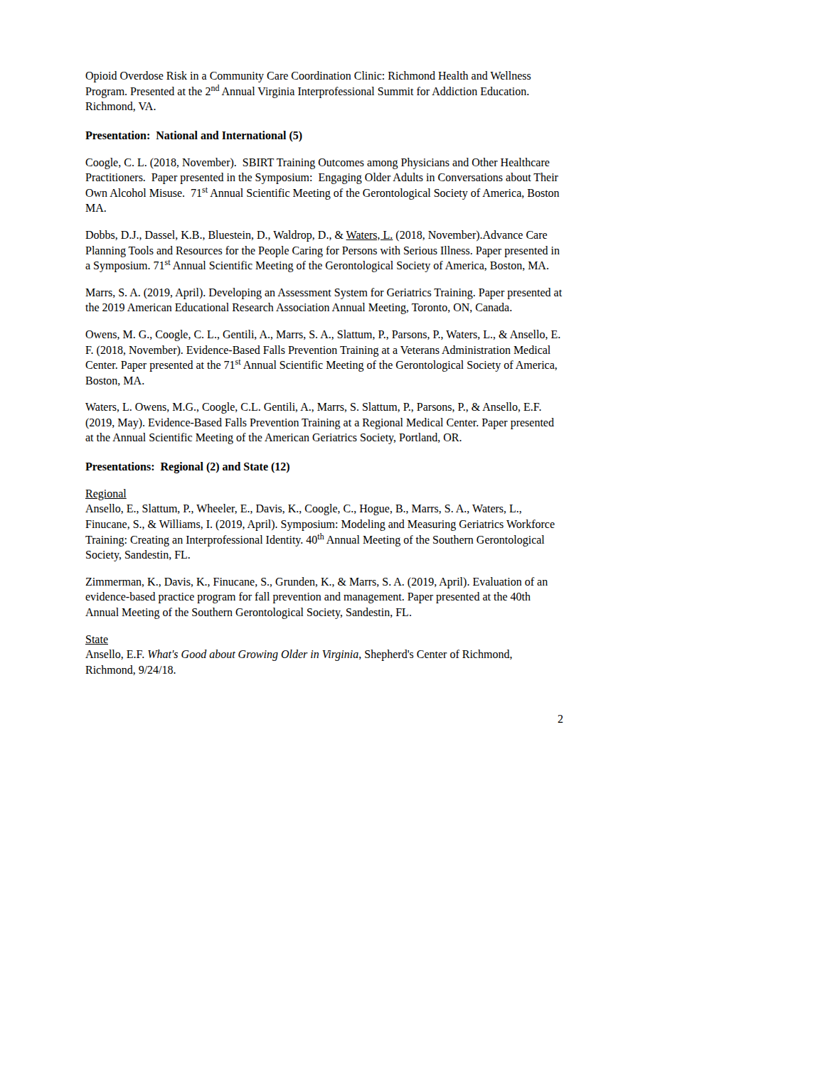Opioid Overdose Risk in a Community Care Coordination Clinic: Richmond Health and Wellness Program. Presented at the 2nd Annual Virginia Interprofessional Summit for Addiction Education. Richmond, VA.
Presentation: National and International (5)
Coogle, C. L. (2018, November). SBIRT Training Outcomes among Physicians and Other Healthcare Practitioners. Paper presented in the Symposium: Engaging Older Adults in Conversations about Their Own Alcohol Misuse. 71st Annual Scientific Meeting of the Gerontological Society of America, Boston MA.
Dobbs, D.J., Dassel, K.B., Bluestein, D., Waldrop, D., & Waters, L. (2018, November).Advance Care Planning Tools and Resources for the People Caring for Persons with Serious Illness. Paper presented in a Symposium. 71st Annual Scientific Meeting of the Gerontological Society of America, Boston, MA.
Marrs, S. A. (2019, April). Developing an Assessment System for Geriatrics Training. Paper presented at the 2019 American Educational Research Association Annual Meeting, Toronto, ON, Canada.
Owens, M. G., Coogle, C. L., Gentili, A., Marrs, S. A., Slattum, P., Parsons, P., Waters, L., & Ansello, E. F. (2018, November). Evidence-Based Falls Prevention Training at a Veterans Administration Medical Center. Paper presented at the 71st Annual Scientific Meeting of the Gerontological Society of America, Boston, MA.
Waters, L. Owens, M.G., Coogle, C.L. Gentili, A., Marrs, S. Slattum, P., Parsons, P., & Ansello, E.F. (2019, May). Evidence-Based Falls Prevention Training at a Regional Medical Center. Paper presented at the Annual Scientific Meeting of the American Geriatrics Society, Portland, OR.
Presentations: Regional (2) and State (12)
Regional
Ansello, E., Slattum, P., Wheeler, E., Davis, K., Coogle, C., Hogue, B., Marrs, S. A., Waters, L., Finucane, S., & Williams, I. (2019, April). Symposium: Modeling and Measuring Geriatrics Workforce Training: Creating an Interprofessional Identity. 40th Annual Meeting of the Southern Gerontological Society, Sandestin, FL.
Zimmerman, K., Davis, K., Finucane, S., Grunden, K., & Marrs, S. A. (2019, April). Evaluation of an evidence-based practice program for fall prevention and management. Paper presented at the 40th Annual Meeting of the Southern Gerontological Society, Sandestin, FL.
State
Ansello, E.F. What's Good about Growing Older in Virginia, Shepherd's Center of Richmond, Richmond, 9/24/18.
2